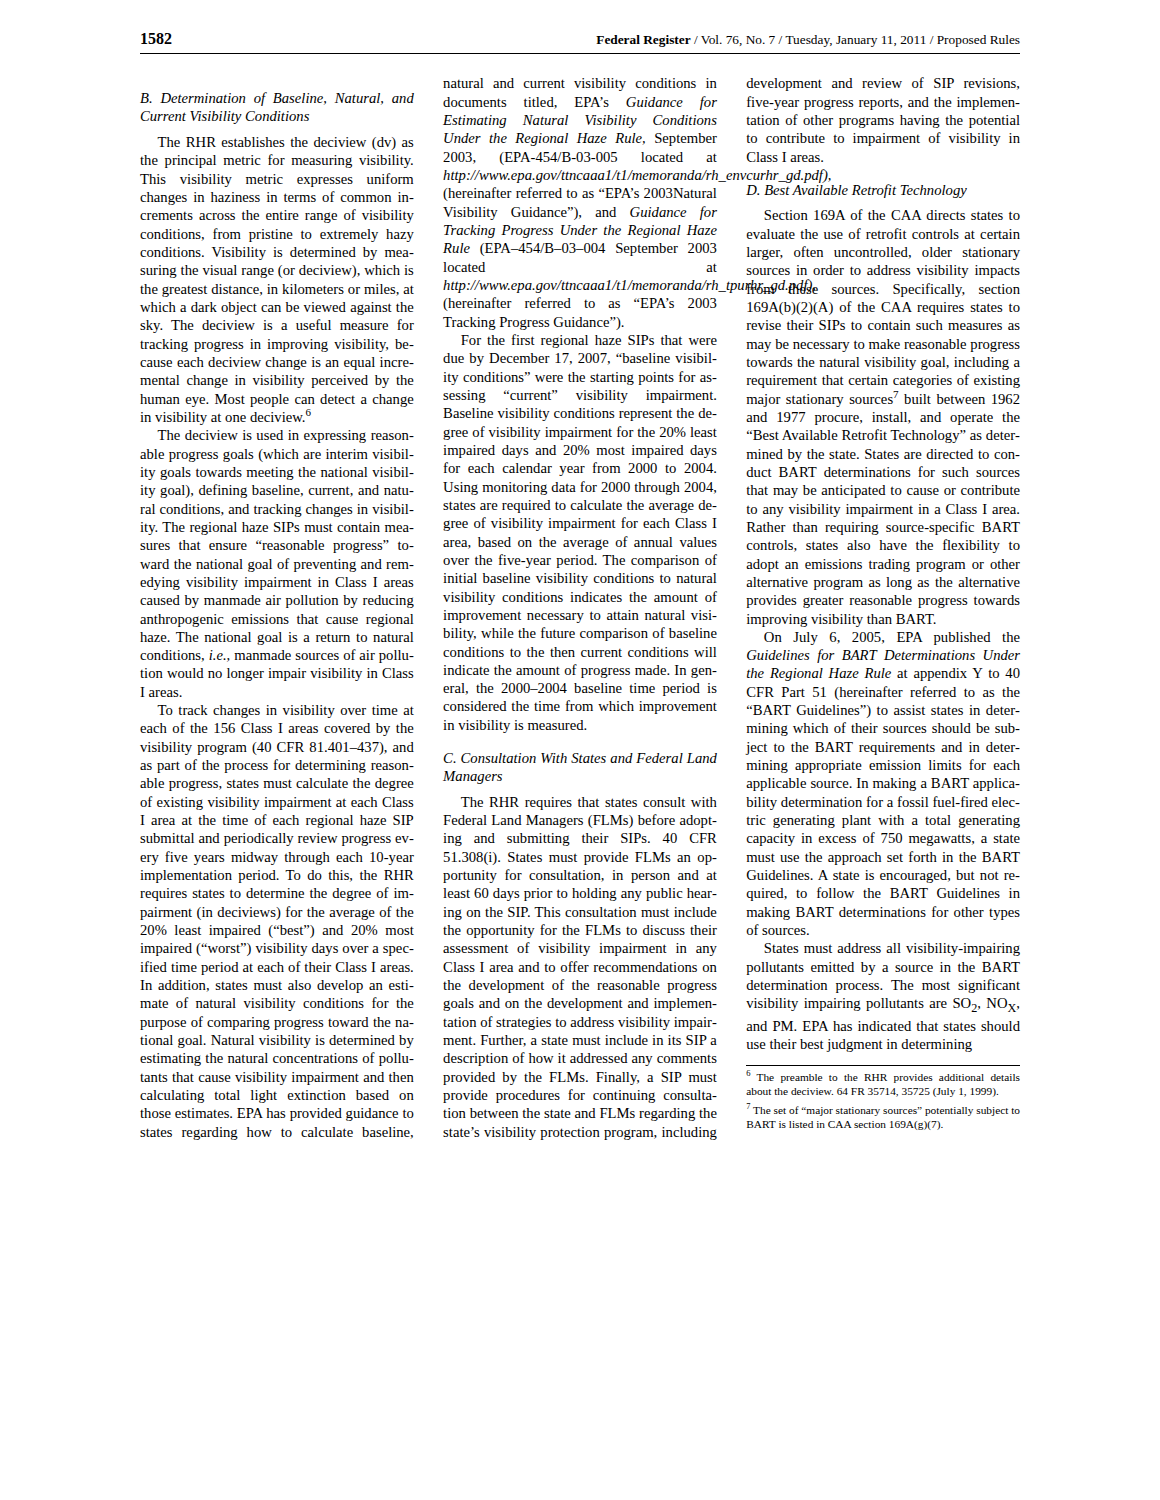1582 Federal Register / Vol. 76, No. 7 / Tuesday, January 11, 2011 / Proposed Rules
B. Determination of Baseline, Natural, and Current Visibility Conditions
The RHR establishes the deciview (dv) as the principal metric for measuring visibility. This visibility metric expresses uniform changes in haziness in terms of common increments across the entire range of visibility conditions, from pristine to extremely hazy conditions. Visibility is determined by measuring the visual range (or deciview), which is the greatest distance, in kilometers or miles, at which a dark object can be viewed against the sky. The deciview is a useful measure for tracking progress in improving visibility, because each deciview change is an equal incremental change in visibility perceived by the human eye. Most people can detect a change in visibility at one deciview.6
The deciview is used in expressing reasonable progress goals (which are interim visibility goals towards meeting the national visibility goal), defining baseline, current, and natural conditions, and tracking changes in visibility. The regional haze SIPs must contain measures that ensure “reasonable progress” toward the national goal of preventing and remedying visibility impairment in Class I areas caused by manmade air pollution by reducing anthropogenic emissions that cause regional haze. The national goal is a return to natural conditions, i.e., manmade sources of air pollution would no longer impair visibility in Class I areas.
To track changes in visibility over time at each of the 156 Class I areas covered by the visibility program (40 CFR 81.401–437), and as part of the process for determining reasonable progress, states must calculate the degree of existing visibility impairment at each Class I area at the time of each regional haze SIP submittal and periodically review progress every five years midway through each 10-year implementation period. To do this, the RHR requires states to determine the degree of impairment (in deciviews) for the average of the 20% least impaired (“best”) and 20% most impaired (“worst”) visibility days over a specified time period at each of their Class I areas. In addition, states must also develop an estimate of natural visibility conditions for the purpose of comparing progress toward the national goal. Natural visibility is determined by estimating the natural concentrations of pollutants that cause visibility impairment and then calculating total light extinction based on those estimates. EPA has provided guidance to states regarding how to calculate baseline, natural and current visibility conditions in documents titled, EPA’s Guidance for Estimating Natural Visibility Conditions Under the Regional Haze Rule, September 2003, (EPA-454/B-03-005 located at http://www.epa.gov/ttncaaa1/t1/memoranda/rh_envcurhr_gd.pdf), (hereinafter referred to as “EPA’s 2003Natural Visibility Guidance”), and Guidance for Tracking Progress Under the Regional Haze Rule (EPA–454/B–03–004 September 2003 located at http://www.epa.gov/ttncaaa1/t1/memoranda/rh_tpurhr_gd.pdf), (hereinafter referred to as “EPA’s 2003 Tracking Progress Guidance”).
For the first regional haze SIPs that were due by December 17, 2007, “baseline visibility conditions” were the starting points for assessing “current” visibility impairment. Baseline visibility conditions represent the degree of visibility impairment for the 20% least impaired days and 20% most impaired days for each calendar year from 2000 to 2004. Using monitoring data for 2000 through 2004, states are required to calculate the average degree of visibility impairment for each Class I area, based on the average of annual values over the five-year period. The comparison of initial baseline visibility conditions to natural visibility conditions indicates the amount of improvement necessary to attain natural visibility, while the future comparison of baseline conditions to the then current conditions will indicate the amount of progress made. In general, the 2000–2004 baseline time period is considered the time from which improvement in visibility is measured.
C. Consultation With States and Federal Land Managers
The RHR requires that states consult with Federal Land Managers (FLMs) before adopting and submitting their SIPs. 40 CFR 51.308(i). States must provide FLMs an opportunity for consultation, in person and at least 60 days prior to holding any public hearing on the SIP. This consultation must include the opportunity for the FLMs to discuss their assessment of visibility impairment in any Class I area and to offer recommendations on the development of the reasonable progress goals and on the development and implementation of strategies to address visibility impairment. Further, a state must include in its SIP a description of how it addressed any comments provided by the FLMs. Finally, a SIP must provide procedures for continuing consultation between the state and FLMs regarding the state’s visibility protection program, including development and review of SIP revisions, five-year progress reports, and the implementation of other programs having the potential to contribute to impairment of visibility in Class I areas.
D. Best Available Retrofit Technology
Section 169A of the CAA directs states to evaluate the use of retrofit controls at certain larger, often uncontrolled, older stationary sources in order to address visibility impacts from these sources. Specifically, section 169A(b)(2)(A) of the CAA requires states to revise their SIPs to contain such measures as may be necessary to make reasonable progress towards the natural visibility goal, including a requirement that certain categories of existing major stationary sources7 built between 1962 and 1977 procure, install, and operate the “Best Available Retrofit Technology” as determined by the state. States are directed to conduct BART determinations for such sources that may be anticipated to cause or contribute to any visibility impairment in a Class I area. Rather than requiring source-specific BART controls, states also have the flexibility to adopt an emissions trading program or other alternative program as long as the alternative provides greater reasonable progress towards improving visibility than BART.
On July 6, 2005, EPA published the Guidelines for BART Determinations Under the Regional Haze Rule at appendix Y to 40 CFR Part 51 (hereinafter referred to as the “BART Guidelines”) to assist states in determining which of their sources should be subject to the BART requirements and in determining appropriate emission limits for each applicable source. In making a BART applicability determination for a fossil fuel-fired electric generating plant with a total generating capacity in excess of 750 megawatts, a state must use the approach set forth in the BART Guidelines. A state is encouraged, but not required, to follow the BART Guidelines in making BART determinations for other types of sources.
States must address all visibility-impairing pollutants emitted by a source in the BART determination process. The most significant visibility impairing pollutants are SO2, NOX, and PM. EPA has indicated that states should use their best judgment in determining
6 The preamble to the RHR provides additional details about the deciview. 64 FR 35714, 35725 (July 1, 1999).
7 The set of “major stationary sources” potentially subject to BART is listed in CAA section 169A(g)(7).